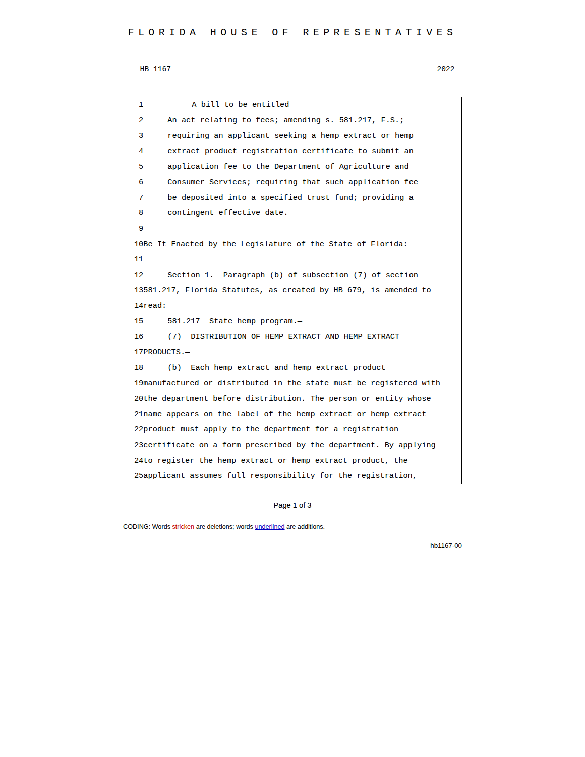FLORIDA HOUSE OF REPRESENTATIVES
HB 1167 2022
| 1 | A bill to be entitled |
| 2 | An act relating to fees; amending s. 581.217, F.S.; |
| 3 | requiring an applicant seeking a hemp extract or hemp |
| 4 | extract product registration certificate to submit an |
| 5 | application fee to the Department of Agriculture and |
| 6 | Consumer Services; requiring that such application fee |
| 7 | be deposited into a specified trust fund; providing a |
| 8 | contingent effective date. |
| 9 | |
| 10 | Be It Enacted by the Legislature of the State of Florida: |
| 11 | |
| 12 | Section 1. Paragraph (b) of subsection (7) of section |
| 13 | 581.217, Florida Statutes, as created by HB 679, is amended to |
| 14 | read: |
| 15 | 581.217 State hemp program.— |
| 16 | (7) DISTRIBUTION OF HEMP EXTRACT AND HEMP EXTRACT |
| 17 | PRODUCTS.— |
| 18 | (b) Each hemp extract and hemp extract product |
| 19 | manufactured or distributed in the state must be registered with |
| 20 | the department before distribution. The person or entity whose |
| 21 | name appears on the label of the hemp extract or hemp extract |
| 22 | product must apply to the department for a registration |
| 23 | certificate on a form prescribed by the department. By applying |
| 24 | to register the hemp extract or hemp extract product, the |
| 25 | applicant assumes full responsibility for the registration, |
Page 1 of 3
CODING: Words stricken are deletions; words underlined are additions.
hb1167-00